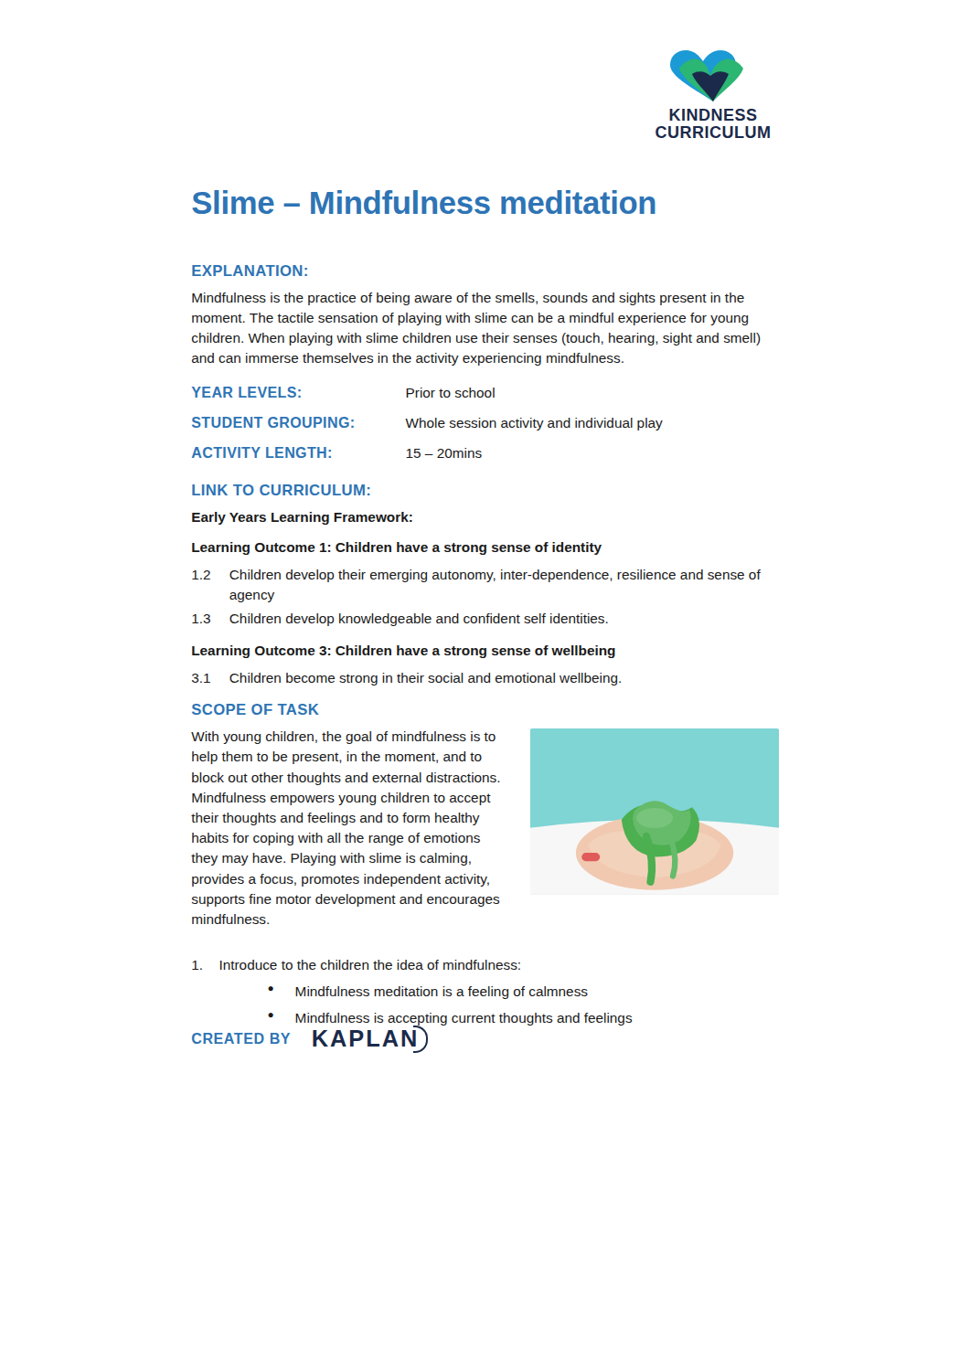KINDNESS
CURRICULUM
Slime – Mindfulness meditation
Explanation:
Mindfulness is the practice of being aware of the smells, sounds and sights present in the moment. The tactile sensation of playing with slime can be a mindful experience for young children. When playing with slime children use their senses (touch, hearing, sight and smell) and can immerse themselves in the activity experiencing mindfulness.
Year levels:
Prior to school
Student grouping:
Whole session activity and individual play
Activity length:
15 – 20mins
Link to curriculum:
Early Years Learning Framework:
Learning Outcome 1: Children have a strong sense of identity
1.2
Children develop their emerging autonomy, inter-dependence, resilience and sense of agency
1.3
Children develop knowledgeable and confident self identities.
Learning Outcome 3: Children have a strong sense of wellbeing
3.1
Children become strong in their social and emotional wellbeing.
Scope of task
With young children, the goal of mindfulness is to help them to be present, in the moment, and to block out other thoughts and external distractions. Mindfulness empowers young children to accept their thoughts and feelings and to form healthy habits for coping with all the range of emotions they may have. Playing with slime is calming, provides a focus, promotes independent activity, supports fine motor development and encourages mindfulness.
1.
Introduce to the children the idea of mindfulness:
Mindfulness meditation is a feeling of calmness
Mindfulness is accepting current thoughts and feelings
CREATED BY KAPLAN